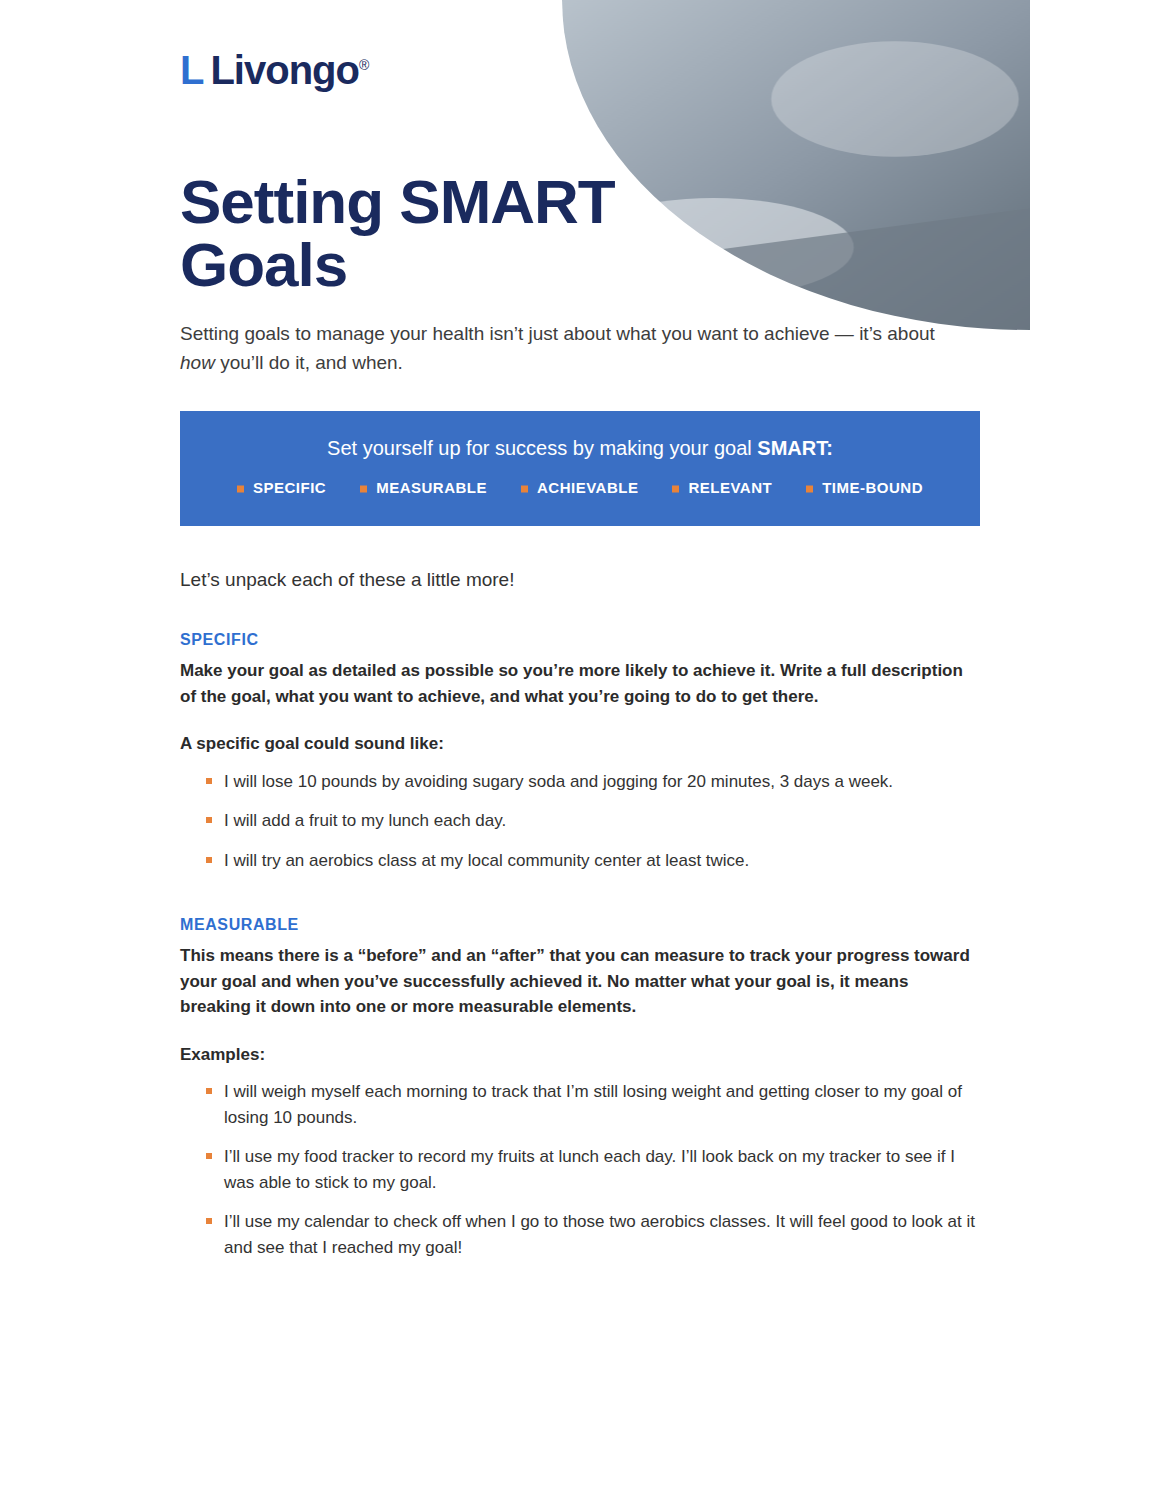L Livongo®
Setting SMART
Goals
Setting goals to manage your health isn’t just about what you want to achieve — it’s about how you’ll do it, and when.
Set yourself up for success by making your goal SMART:
SPECIFIC
MEASURABLE
ACHIEVABLE
RELEVANT
TIME-BOUND
Let’s unpack each of these a little more!
Specific
Make your goal as detailed as possible so you’re more likely to achieve it. Write a full description of the goal, what you want to achieve, and what you’re going to do to get there.
A specific goal could sound like:
I will lose 10 pounds by avoiding sugary soda and jogging for 20 minutes, 3 days a week.
I will add a fruit to my lunch each day.
I will try an aerobics class at my local community center at least twice.
Measurable
This means there is a “before” and an “after” that you can measure to track your progress toward your goal and when you’ve successfully achieved it. No matter what your goal is, it means breaking it down into one or more measurable elements.
Examples:
I will weigh myself each morning to track that I’m still losing weight and getting closer to my goal of losing 10 pounds.
I’ll use my food tracker to record my fruits at lunch each day. I’ll look back on my tracker to see if I was able to stick to my goal.
I’ll use my calendar to check off when I go to those two aerobics classes. It will feel good to look at it and see that I reached my goal!